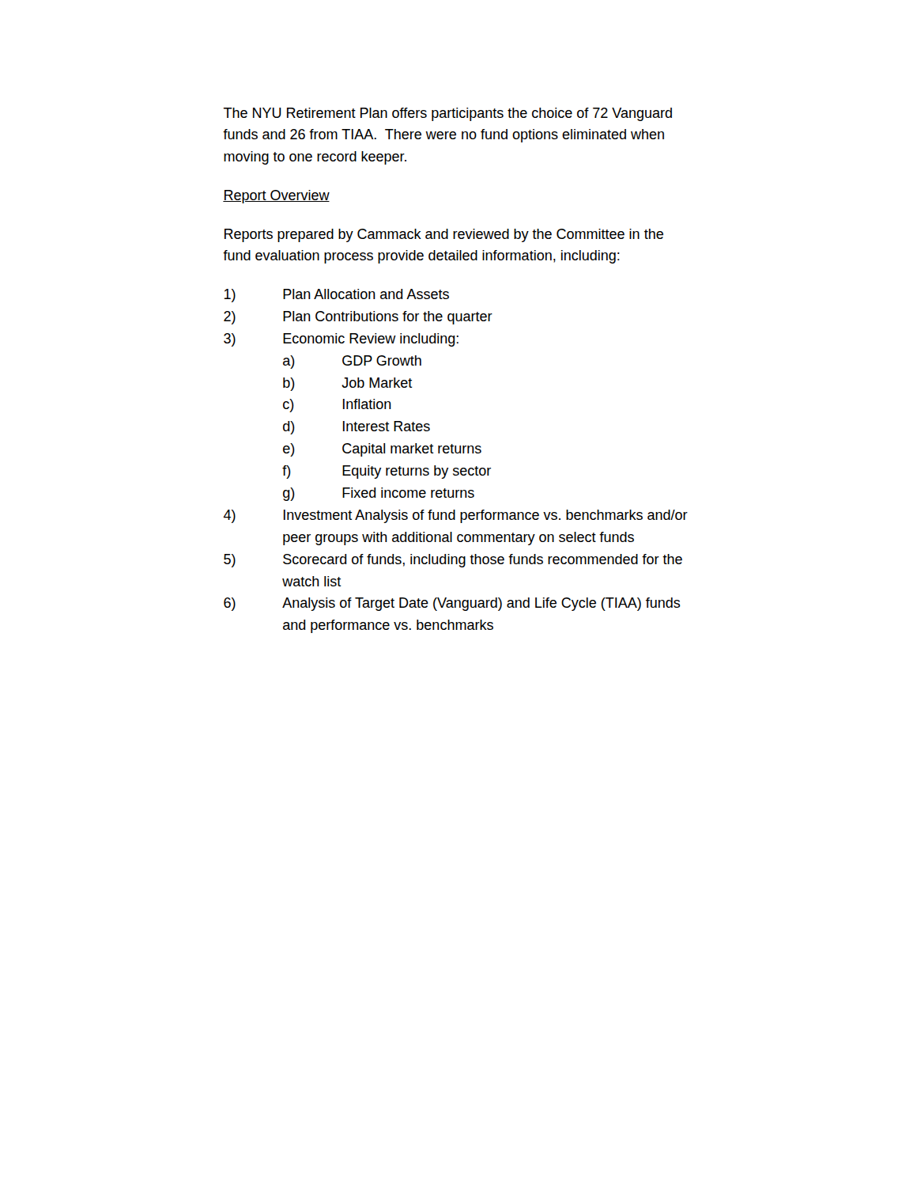The NYU Retirement Plan offers participants the choice of 72 Vanguard funds and 26 from TIAA. There were no fund options eliminated when moving to one record keeper.
Report Overview
Reports prepared by Cammack and reviewed by the Committee in the fund evaluation process provide detailed information, including:
| 1) | Plan Allocation and Assets |
| 2) | Plan Contributions for the quarter |
| 3) | Economic Review including: |
| | / a) / GDP Growth / / b) / Job Market / / c) / Inflation / / d) / Interest Rates / / e) / Capital market returns / / f) / Equity returns by sector / / g) / Fixed income returns / |
| 4) | Investment Analysis of fund performance vs. benchmarks and/or peer groups with additional commentary on select funds |
| 5) | Scorecard of funds, including those funds recommended for the watch list |
| 6) | Analysis of Target Date (Vanguard) and Life Cycle (TIAA) funds and performance vs. benchmarks |